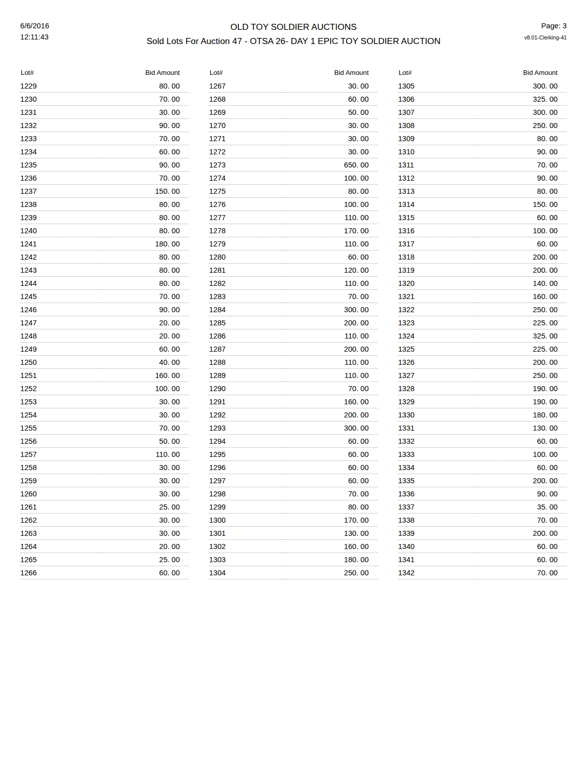6/6/2016
12:11:43
Page: 3
v8.01-Clerking-41
OLD TOY SOLDIER AUCTIONS
Sold Lots For Auction 47 - OTSA 26- DAY 1 EPIC TOY SOLDIER AUCTION
| Lot# | Bid Amount |
| --- | --- |
| 1229 | 80. 00 |
| 1230 | 70. 00 |
| 1231 | 30. 00 |
| 1232 | 90. 00 |
| 1233 | 70. 00 |
| 1234 | 60. 00 |
| 1235 | 90. 00 |
| 1236 | 70. 00 |
| 1237 | 150. 00 |
| 1238 | 80. 00 |
| 1239 | 80. 00 |
| 1240 | 80. 00 |
| 1241 | 180. 00 |
| 1242 | 80. 00 |
| 1243 | 80. 00 |
| 1244 | 80. 00 |
| 1245 | 70. 00 |
| 1246 | 90. 00 |
| 1247 | 20. 00 |
| 1248 | 20. 00 |
| 1249 | 60. 00 |
| 1250 | 40. 00 |
| 1251 | 160. 00 |
| 1252 | 100. 00 |
| 1253 | 30. 00 |
| 1254 | 30. 00 |
| 1255 | 70. 00 |
| 1256 | 50. 00 |
| 1257 | 110. 00 |
| 1258 | 30. 00 |
| 1259 | 30. 00 |
| 1260 | 30. 00 |
| 1261 | 25. 00 |
| 1262 | 30. 00 |
| 1263 | 30. 00 |
| 1264 | 20. 00 |
| 1265 | 25. 00 |
| 1266 | 60. 00 |
| Lot# | Bid Amount |
| --- | --- |
| 1267 | 30. 00 |
| 1268 | 60. 00 |
| 1269 | 50. 00 |
| 1270 | 30. 00 |
| 1271 | 30. 00 |
| 1272 | 30. 00 |
| 1273 | 650. 00 |
| 1274 | 100. 00 |
| 1275 | 80. 00 |
| 1276 | 100. 00 |
| 1277 | 110. 00 |
| 1278 | 170. 00 |
| 1279 | 110. 00 |
| 1280 | 60. 00 |
| 1281 | 120. 00 |
| 1282 | 110. 00 |
| 1283 | 70. 00 |
| 1284 | 300. 00 |
| 1285 | 200. 00 |
| 1286 | 110. 00 |
| 1287 | 200. 00 |
| 1288 | 110. 00 |
| 1289 | 110. 00 |
| 1290 | 70. 00 |
| 1291 | 160. 00 |
| 1292 | 200. 00 |
| 1293 | 300. 00 |
| 1294 | 60. 00 |
| 1295 | 60. 00 |
| 1296 | 60. 00 |
| 1297 | 60. 00 |
| 1298 | 70. 00 |
| 1299 | 80. 00 |
| 1300 | 170. 00 |
| 1301 | 130. 00 |
| 1302 | 160. 00 |
| 1303 | 180. 00 |
| 1304 | 250. 00 |
| Lot# | Bid Amount |
| --- | --- |
| 1305 | 300. 00 |
| 1306 | 325. 00 |
| 1307 | 300. 00 |
| 1308 | 250. 00 |
| 1309 | 80. 00 |
| 1310 | 90. 00 |
| 1311 | 70. 00 |
| 1312 | 90. 00 |
| 1313 | 80. 00 |
| 1314 | 150. 00 |
| 1315 | 60. 00 |
| 1316 | 100. 00 |
| 1317 | 60. 00 |
| 1318 | 200. 00 |
| 1319 | 200. 00 |
| 1320 | 140. 00 |
| 1321 | 160. 00 |
| 1322 | 250. 00 |
| 1323 | 225. 00 |
| 1324 | 325. 00 |
| 1325 | 225. 00 |
| 1326 | 200. 00 |
| 1327 | 250. 00 |
| 1328 | 190. 00 |
| 1329 | 190. 00 |
| 1330 | 180. 00 |
| 1331 | 130. 00 |
| 1332 | 60. 00 |
| 1333 | 100. 00 |
| 1334 | 60. 00 |
| 1335 | 200. 00 |
| 1336 | 90. 00 |
| 1337 | 35. 00 |
| 1338 | 70. 00 |
| 1339 | 200. 00 |
| 1340 | 60. 00 |
| 1341 | 60. 00 |
| 1342 | 70. 00 |